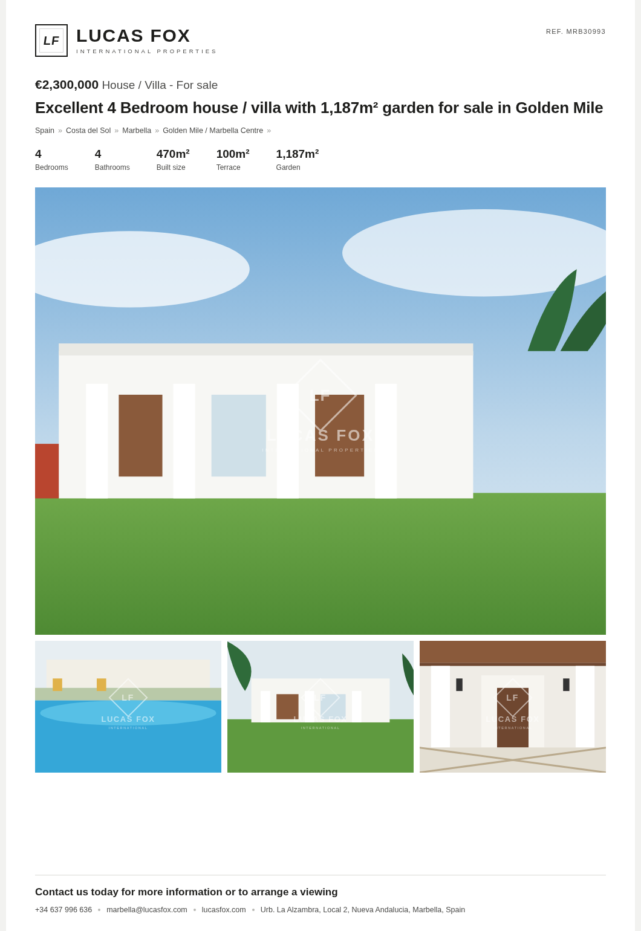LF
LUCAS FOX
International Properties
REF. MRB30993
€2,300,000 House / Villa - For sale
Excellent 4 Bedroom house / villa with 1,187m² garden for sale in Golden Mile
Spain»Costa del Sol»Marbella»Golden Mile / Marbella Centre»
4 Bedrooms
4 Bathrooms
470m² Built size
100m² Terrace
1,187m² Garden
LF
LUCAS FOX
International Properties
LF
LUCAS FOX
International
LF
LUCAS FOX
International
LF
LUCAS FOX
International
Contact us today for more information or to arrange a viewing
+34 637 996 636 marbella@lucasfox.com lucasfox.com Urb. La Alzambra, Local 2, Nueva Andalucia, Marbella, Spain